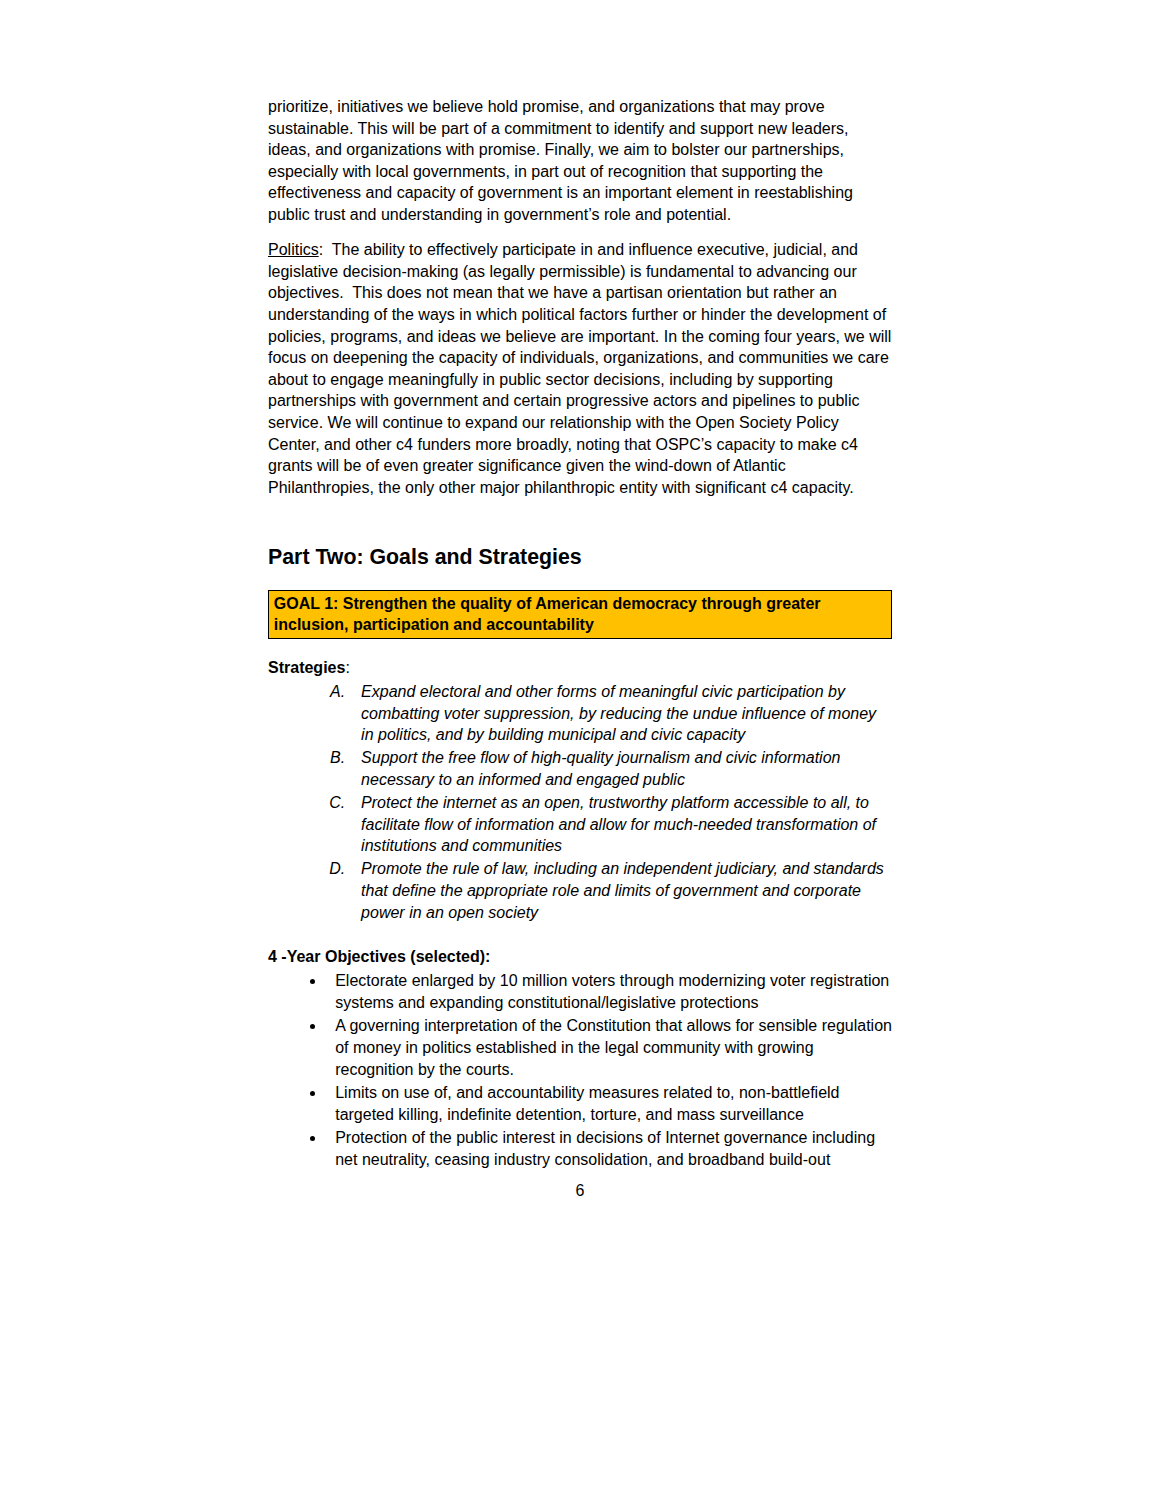prioritize, initiatives we believe hold promise, and organizations that may prove sustainable. This will be part of a commitment to identify and support new leaders, ideas, and organizations with promise. Finally, we aim to bolster our partnerships, especially with local governments, in part out of recognition that supporting the effectiveness and capacity of government is an important element in reestablishing public trust and understanding in government’s role and potential.
Politics: The ability to effectively participate in and influence executive, judicial, and legislative decision-making (as legally permissible) is fundamental to advancing our objectives. This does not mean that we have a partisan orientation but rather an understanding of the ways in which political factors further or hinder the development of policies, programs, and ideas we believe are important. In the coming four years, we will focus on deepening the capacity of individuals, organizations, and communities we care about to engage meaningfully in public sector decisions, including by supporting partnerships with government and certain progressive actors and pipelines to public service. We will continue to expand our relationship with the Open Society Policy Center, and other c4 funders more broadly, noting that OSPC’s capacity to make c4 grants will be of even greater significance given the wind-down of Atlantic Philanthropies, the only other major philanthropic entity with significant c4 capacity.
Part Two: Goals and Strategies
GOAL 1: Strengthen the quality of American democracy through greater inclusion, participation and accountability
Strategies:
Expand electoral and other forms of meaningful civic participation by combatting voter suppression, by reducing the undue influence of money in politics, and by building municipal and civic capacity
Support the free flow of high-quality journalism and civic information necessary to an informed and engaged public
Protect the internet as an open, trustworthy platform accessible to all, to facilitate flow of information and allow for much-needed transformation of institutions and communities
Promote the rule of law, including an independent judiciary, and standards that define the appropriate role and limits of government and corporate power in an open society
4 -Year Objectives (selected):
Electorate enlarged by 10 million voters through modernizing voter registration systems and expanding constitutional/legislative protections
A governing interpretation of the Constitution that allows for sensible regulation of money in politics established in the legal community with growing recognition by the courts.
Limits on use of, and accountability measures related to, non-battlefield targeted killing, indefinite detention, torture, and mass surveillance
Protection of the public interest in decisions of Internet governance including net neutrality, ceasing industry consolidation, and broadband build-out
6